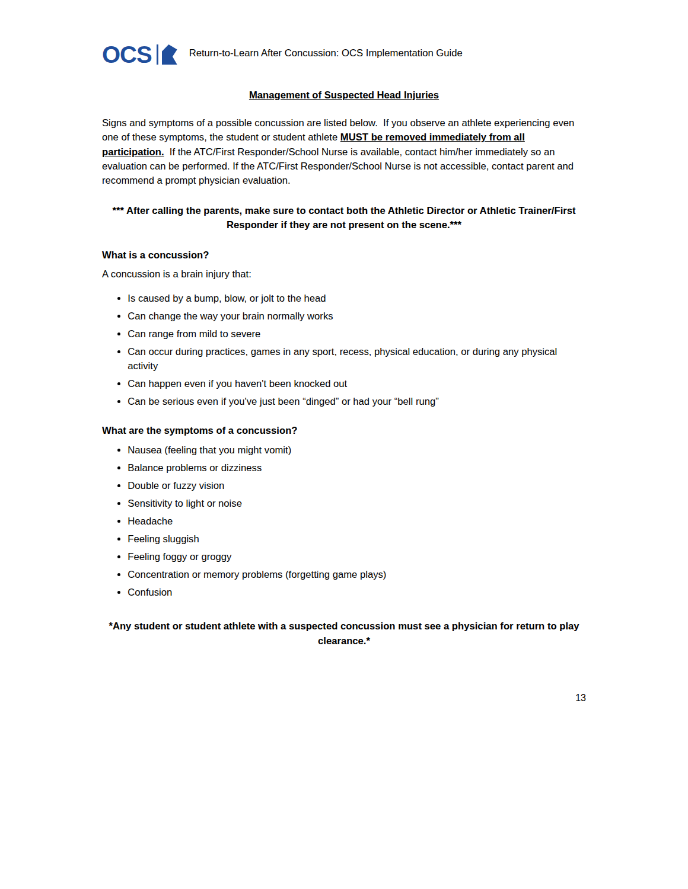OCS
Return-to-Learn After Concussion: OCS Implementation Guide
Management of Suspected Head Injuries
Signs and symptoms of a possible concussion are listed below. If you observe an athlete experiencing even one of these symptoms, the student or student athlete MUST be removed immediately from all participation. If the ATC/First Responder/School Nurse is available, contact him/her immediately so an evaluation can be performed. If the ATC/First Responder/School Nurse is not accessible, contact parent and recommend a prompt physician evaluation.
*** After calling the parents, make sure to contact both the Athletic Director or Athletic Trainer/First Responder if they are not present on the scene.***
What is a concussion?
A concussion is a brain injury that:
Is caused by a bump, blow, or jolt to the head
Can change the way your brain normally works
Can range from mild to severe
Can occur during practices, games in any sport, recess, physical education, or during any physical activity
Can happen even if you haven't been knocked out
Can be serious even if you've just been “dinged” or had your “bell rung”
What are the symptoms of a concussion?
Nausea (feeling that you might vomit)
Balance problems or dizziness
Double or fuzzy vision
Sensitivity to light or noise
Headache
Feeling sluggish
Feeling foggy or groggy
Concentration or memory problems (forgetting game plays)
Confusion
*Any student or student athlete with a suspected concussion must see a physician for return to play clearance.*
13